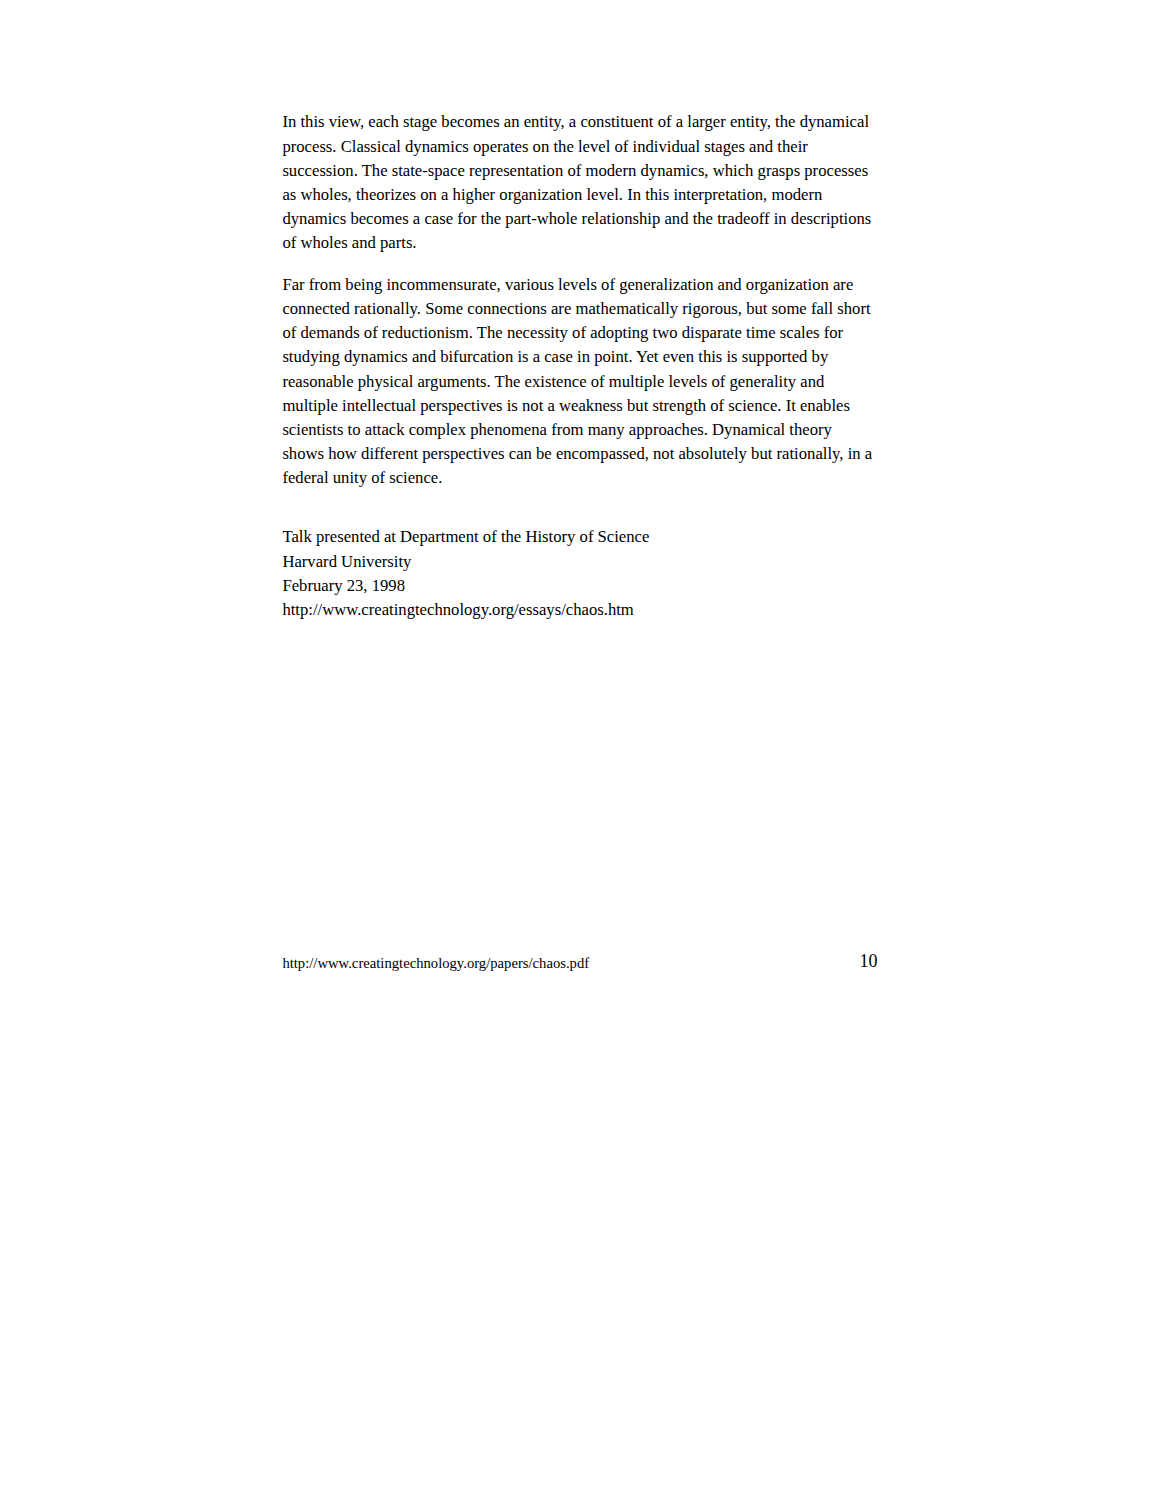In this view, each stage becomes an entity, a constituent of a larger entity, the dynamical process. Classical dynamics operates on the level of individual stages and their succession. The state-space representation of modern dynamics, which grasps processes as wholes, theorizes on a higher organization level. In this interpretation, modern dynamics becomes a case for the part-whole relationship and the tradeoff in descriptions of wholes and parts.
Far from being incommensurate, various levels of generalization and organization are connected rationally. Some connections are mathematically rigorous, but some fall short of demands of reductionism. The necessity of adopting two disparate time scales for studying dynamics and bifurcation is a case in point. Yet even this is supported by reasonable physical arguments. The existence of multiple levels of generality and multiple intellectual perspectives is not a weakness but strength of science. It enables scientists to attack complex phenomena from many approaches. Dynamical theory shows how different perspectives can be encompassed, not absolutely but rationally, in a federal unity of science.
Talk presented at Department of the History of Science
Harvard University
February 23, 1998
http://www.creatingtechnology.org/essays/chaos.htm
http://www.creatingtechnology.org/papers/chaos.pdf 10